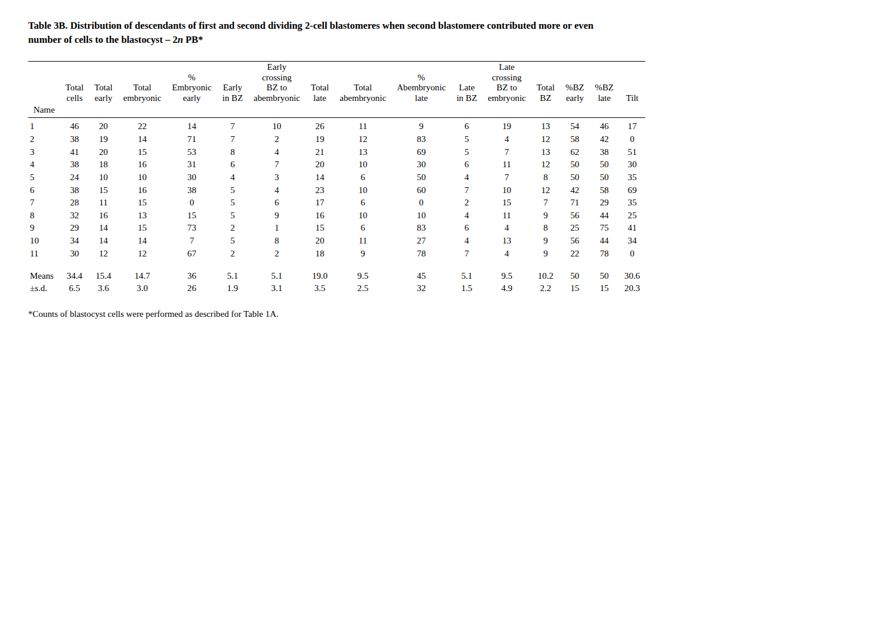Table 3B. Distribution of descendants of first and second dividing 2-cell blastomeres when second blastomere contributed more or even number of cells to the blastocyst – 2n PB*
| | Total cells | Total early | Total embryonic | % Embryonic early | Early in BZ | Early crossing BZ to abembryonic | Total late | Total abembryonic | % Abembryonic late | Late in BZ | Late crossing BZ to embryonic | Total BZ | %BZ early | %BZ late | Tilt |
| --- | --- | --- | --- | --- | --- | --- | --- | --- | --- | --- | --- | --- | --- | --- | --- |
| Name | |
| 1 | 46 | 20 | 22 | 14 | 7 | 10 | 26 | 11 | 9 | 6 | 19 | 13 | 54 | 46 | 17 |
| 2 | 38 | 19 | 14 | 71 | 7 | 2 | 19 | 12 | 83 | 5 | 4 | 12 | 58 | 42 | 0 |
| 3 | 41 | 20 | 15 | 53 | 8 | 4 | 21 | 13 | 69 | 5 | 7 | 13 | 62 | 38 | 51 |
| 4 | 38 | 18 | 16 | 31 | 6 | 7 | 20 | 10 | 30 | 6 | 11 | 12 | 50 | 50 | 30 |
| 5 | 24 | 10 | 10 | 30 | 4 | 3 | 14 | 6 | 50 | 4 | 7 | 8 | 50 | 50 | 35 |
| 6 | 38 | 15 | 16 | 38 | 5 | 4 | 23 | 10 | 60 | 7 | 10 | 12 | 42 | 58 | 69 |
| 7 | 28 | 11 | 15 | 0 | 5 | 6 | 17 | 6 | 0 | 2 | 15 | 7 | 71 | 29 | 35 |
| 8 | 32 | 16 | 13 | 15 | 5 | 9 | 16 | 10 | 10 | 4 | 11 | 9 | 56 | 44 | 25 |
| 9 | 29 | 14 | 15 | 73 | 2 | 1 | 15 | 6 | 83 | 6 | 4 | 8 | 25 | 75 | 41 |
| 10 | 34 | 14 | 14 | 7 | 5 | 8 | 20 | 11 | 27 | 4 | 13 | 9 | 56 | 44 | 34 |
| 11 | 30 | 12 | 12 | 67 | 2 | 2 | 18 | 9 | 78 | 7 | 4 | 9 | 22 | 78 | 0 |
| Means | 34.4 | 15.4 | 14.7 | 36 | 5.1 | 5.1 | 19.0 | 9.5 | 45 | 5.1 | 9.5 | 10.2 | 50 | 50 | 30.6 |
| ±s.d. | 6.5 | 3.6 | 3.0 | 26 | 1.9 | 3.1 | 3.5 | 2.5 | 32 | 1.5 | 4.9 | 2.2 | 15 | 15 | 20.3 |
*Counts of blastocyst cells were performed as described for Table 1A.